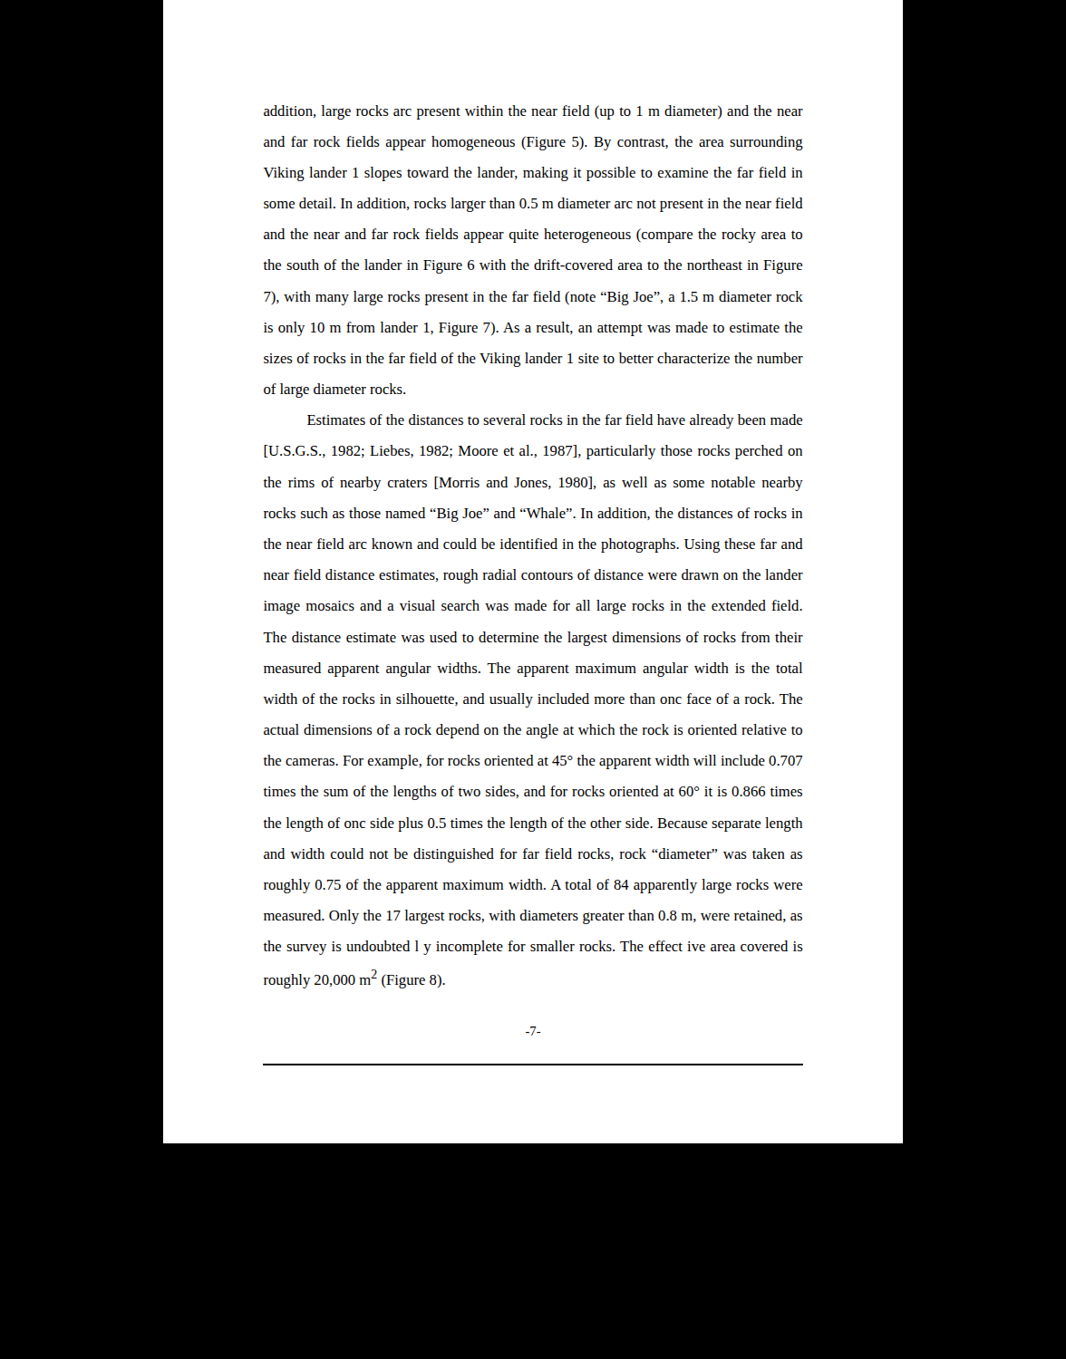addition, large rocks arc present within the near field (up to 1 m diameter) and the near and far rock fields appear homogeneous (Figure 5). By contrast, the area surrounding Viking lander 1 slopes toward the lander, making it possible to examine the far field in some detail. In addition, rocks larger than 0.5 m diameter arc not present in the near field and the near and far rock fields appear quite heterogeneous (compare the rocky area to the south of the lander in Figure 6 with the drift-covered area to the northeast in Figure 7), with many large rocks present in the far field (note “Big Joe”, a 1.5 m diameter rock is only 10 m from lander 1, Figure 7). As a result, an attempt was made to estimate the sizes of rocks in the far field of the Viking lander 1 site to better characterize the number of large diameter rocks.
Estimates of the distances to several rocks in the far field have already been made [U.S.G.S., 1982; Liebes, 1982; Moore et al., 1987], particularly those rocks perched on the rims of nearby craters [Morris and Jones, 1980], as well as some notable nearby rocks such as those named “Big Joe” and “Whale”. In addition, the distances of rocks in the near field arc known and could be identified in the photographs. Using these far and near field distance estimates, rough radial contours of distance were drawn on the lander image mosaics and a visual search was made for all large rocks in the extended field. The distance estimate was used to determine the largest dimensions of rocks from their measured apparent angular widths. The apparent maximum angular width is the total width of the rocks in silhouette, and usually included more than onc face of a rock. The actual dimensions of a rock depend on the angle at which the rock is oriented relative to the cameras. For example, for rocks oriented at 45° the apparent width will include 0.707 times the sum of the lengths of two sides, and for rocks oriented at 60° it is 0.866 times the length of onc side plus 0.5 times the length of the other side. Because separate length and width could not be distinguished for far field rocks, rock “diameter” was taken as roughly 0.75 of the apparent maximum width. A total of 84 apparently large rocks were measured. Only the 17 largest rocks, with diameters greater than 0.8 m, were retained, as the survey is undoubted l y incomplete for smaller rocks. The effect ive area covered is roughly 20,000 m2 (Figure 8).
-7-